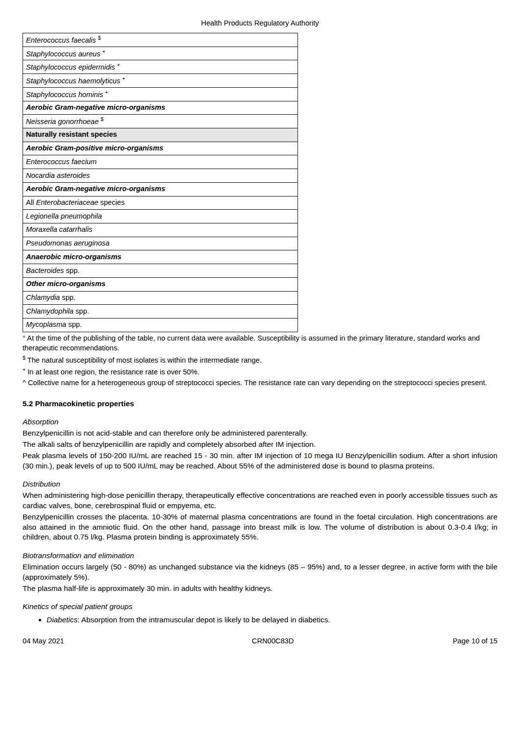Health Products Regulatory Authority
| Enterococcus faecalis $ |
| Staphylococcus aureus + |
| Staphylococcus epidermidis + |
| Staphylococcus haemolyticus + |
| Staphylococcus hominis + |
| Aerobic Gram-negative micro-organisms |
| Neisseria gonorrhoeae $ |
| Naturally resistant species |
| Aerobic Gram-positive micro-organisms |
| Enterococcus faecium |
| Nocardia asteroides |
| Aerobic Gram-negative micro-organisms |
| All Enterobacteriaceae species |
| Legionella pneumophila |
| Moraxella catarrhalis |
| Pseudomonas aeruginosa |
| Anaerobic micro-organisms |
| Bacteroides spp. |
| Other micro-organisms |
| Chlamydia spp. |
| Chlamydophila spp. |
| Mycoplasma spp. |
° At the time of the publishing of the table, no current data were available. Susceptibility is assumed in the primary literature, standard works and therapeutic recommendations.
$ The natural susceptibility of most isolates is within the intermediate range.
+ In at least one region, the resistance rate is over 50%.
^ Collective name for a heterogeneous group of streptococci species. The resistance rate can vary depending on the streptococci species present.
5.2 Pharmacokinetic properties
Absorption
Benzylpenicillin is not acid-stable and can therefore only be administered parenterally.
The alkali salts of benzylpenicillin are rapidly and completely absorbed after IM injection.
Peak plasma levels of 150-200 IU/mL are reached 15 - 30 min. after IM injection of 10 mega IU Benzylpenicillin sodium. After a short infusion (30 min.), peak levels of up to 500 IU/mL may be reached. About 55% of the administered dose is bound to plasma proteins.
Distribution
When administering high-dose penicillin therapy, therapeutically effective concentrations are reached even in poorly accessible tissues such as cardiac valves, bone, cerebrospinal fluid or empyema, etc.
Benzylpenicillin crosses the placenta. 10-30% of maternal plasma concentrations are found in the foetal circulation. High concentrations are also attained in the amniotic fluid. On the other hand, passage into breast milk is low. The volume of distribution is about 0.3-0.4 l/kg; in children, about 0.75 l/kg. Plasma protein binding is approximately 55%.
Biotransformation and elimination
Elimination occurs largely (50 - 80%) as unchanged substance via the kidneys (85 – 95%) and, to a lesser degree, in active form with the bile (approximately 5%).
The plasma half-life is approximately 30 min. in adults with healthy kidneys.
Kinetics of special patient groups
Diabetics: Absorption from the intramuscular depot is likely to be delayed in diabetics.
04 May 2021 CRN00C83D Page 10 of 15